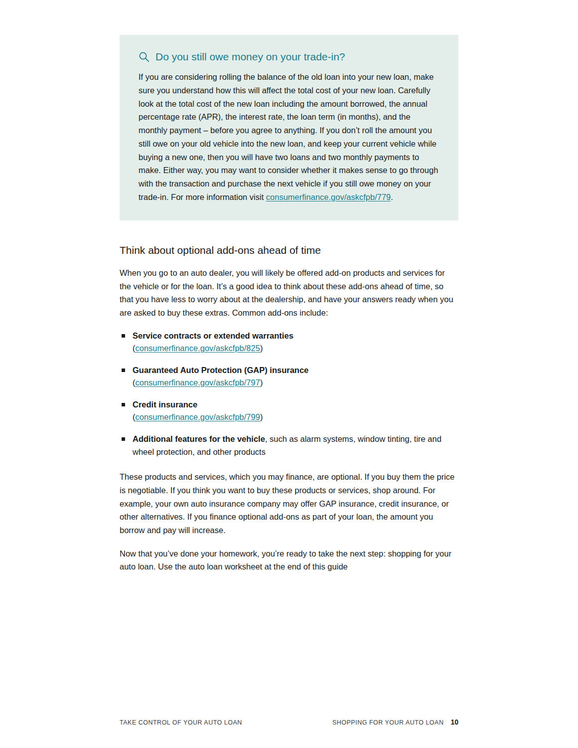Do you still owe money on your trade-in?
If you are considering rolling the balance of the old loan into your new loan, make sure you understand how this will affect the total cost of your new loan. Carefully look at the total cost of the new loan including the amount borrowed, the annual percentage rate (APR), the interest rate, the loan term (in months), and the monthly payment – before you agree to anything. If you don’t roll the amount you still owe on your old vehicle into the new loan, and keep your current vehicle while buying a new one, then you will have two loans and two monthly payments to make. Either way, you may want to consider whether it makes sense to go through with the transaction and purchase the next vehicle if you still owe money on your trade-in. For more information visit consumerfinance.gov/askcfpb/779.
Think about optional add-ons ahead of time
When you go to an auto dealer, you will likely be offered add-on products and services for the vehicle or for the loan. It’s a good idea to think about these add-ons ahead of time, so that you have less to worry about at the dealership, and have your answers ready when you are asked to buy these extras. Common add-ons include:
Service contracts or extended warranties (consumerfinance.gov/askcfpb/825)
Guaranteed Auto Protection (GAP) insurance (consumerfinance.gov/askcfpb/797)
Credit insurance (consumerfinance.gov/askcfpb/799)
Additional features for the vehicle, such as alarm systems, window tinting, tire and wheel protection, and other products
These products and services, which you may finance, are optional. If you buy them the price is negotiable. If you think you want to buy these products or services, shop around. For example, your own auto insurance company may offer GAP insurance, credit insurance, or other alternatives. If you finance optional add-ons as part of your loan, the amount you borrow and pay will increase.
Now that you’ve done your homework, you’re ready to take the next step: shopping for your auto loan. Use the auto loan worksheet at the end of this guide
Take control of your auto loan
Shopping for your auto loan 10